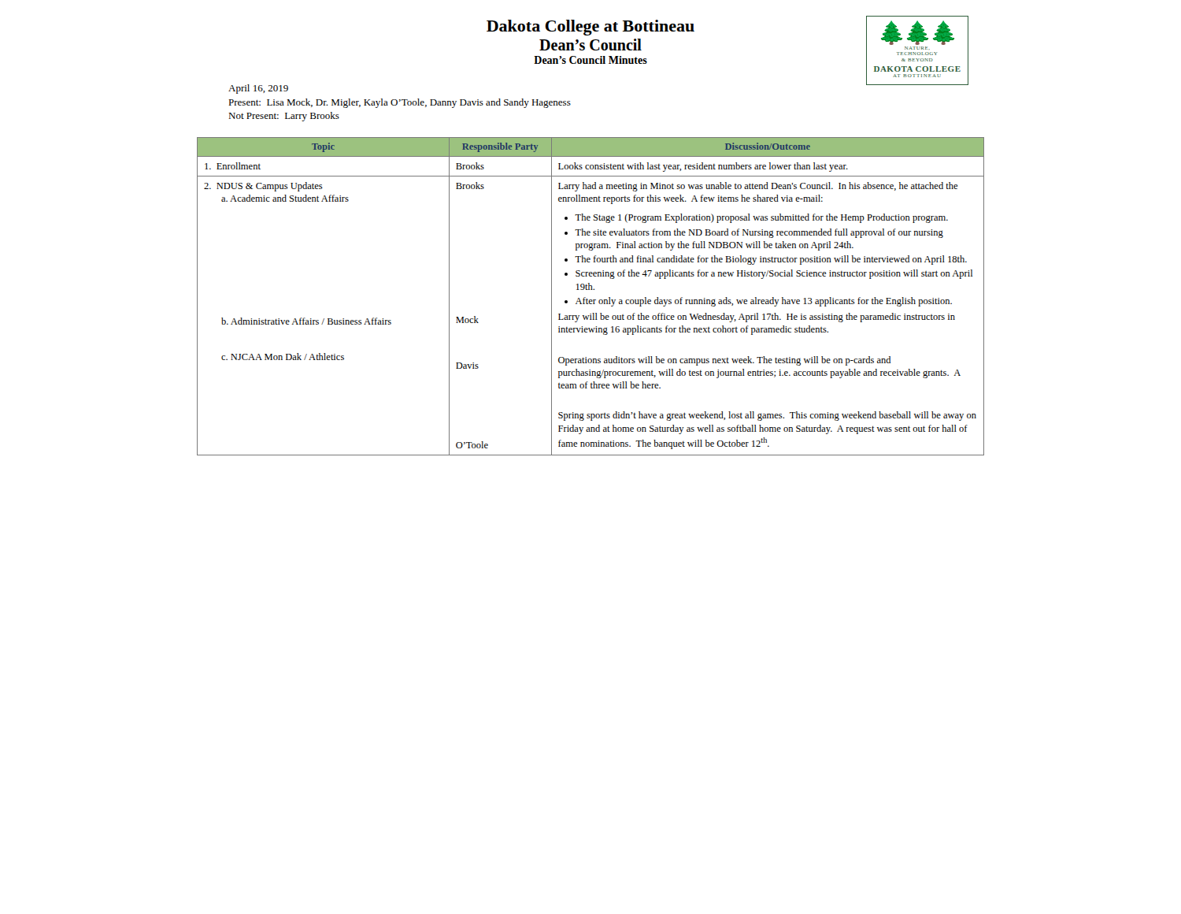🌲🌲🌲
Nature,
Technology
& Beyond
DAKOTA COLLEGE
AT BOTTINEAU
Dakota College at Bottineau
Dean’s Council
Dean’s Council Minutes
April 16, 2019
Present: Lisa Mock, Dr. Migler, Kayla O’Toole, Danny Davis and Sandy Hageness
Not Present: Larry Brooks
| Topic | Responsible Party | Discussion/Outcome |
| --- | --- | --- |
| 1. Enrollment | Brooks | Looks consistent with last year, resident numbers are lower than last year. |
| 2. NDUS & Campus Updates a. Academic and Student Affairs b. Administrative Affairs / Business Affairs c. NJCAA Mon Dak / Athletics | Brooks Mock Davis O’Toole | Larry had a meeting in Minot so was unable to attend Dean's Council. In his absence, he attached the enrollment reports for this week. A few items he shared via e-mail: The Stage 1 (Program Exploration) proposal was submitted for the Hemp Production program. The site evaluators from the ND Board of Nursing recommended full approval of our nursing program. Final action by the full NDBON will be taken on April 24th. The fourth and final candidate for the Biology instructor position will be interviewed on April 18th. Screening of the 47 applicants for a new History/Social Science instructor position will start on April 19th. After only a couple days of running ads, we already have 13 applicants for the English position. Larry will be out of the office on Wednesday, April 17th. He is assisting the paramedic instructors in interviewing 16 applicants for the next cohort of paramedic students. Operations auditors will be on campus next week. The testing will be on p-cards and purchasing/procurement, will do test on journal entries; i.e. accounts payable and receivable grants. A team of three will be here. Spring sports didn’t have a great weekend, lost all games. This coming weekend baseball will be away on Friday and at home on Saturday as well as softball home on Saturday. A request was sent out for hall of fame nominations. The banquet will be October 12 th . |